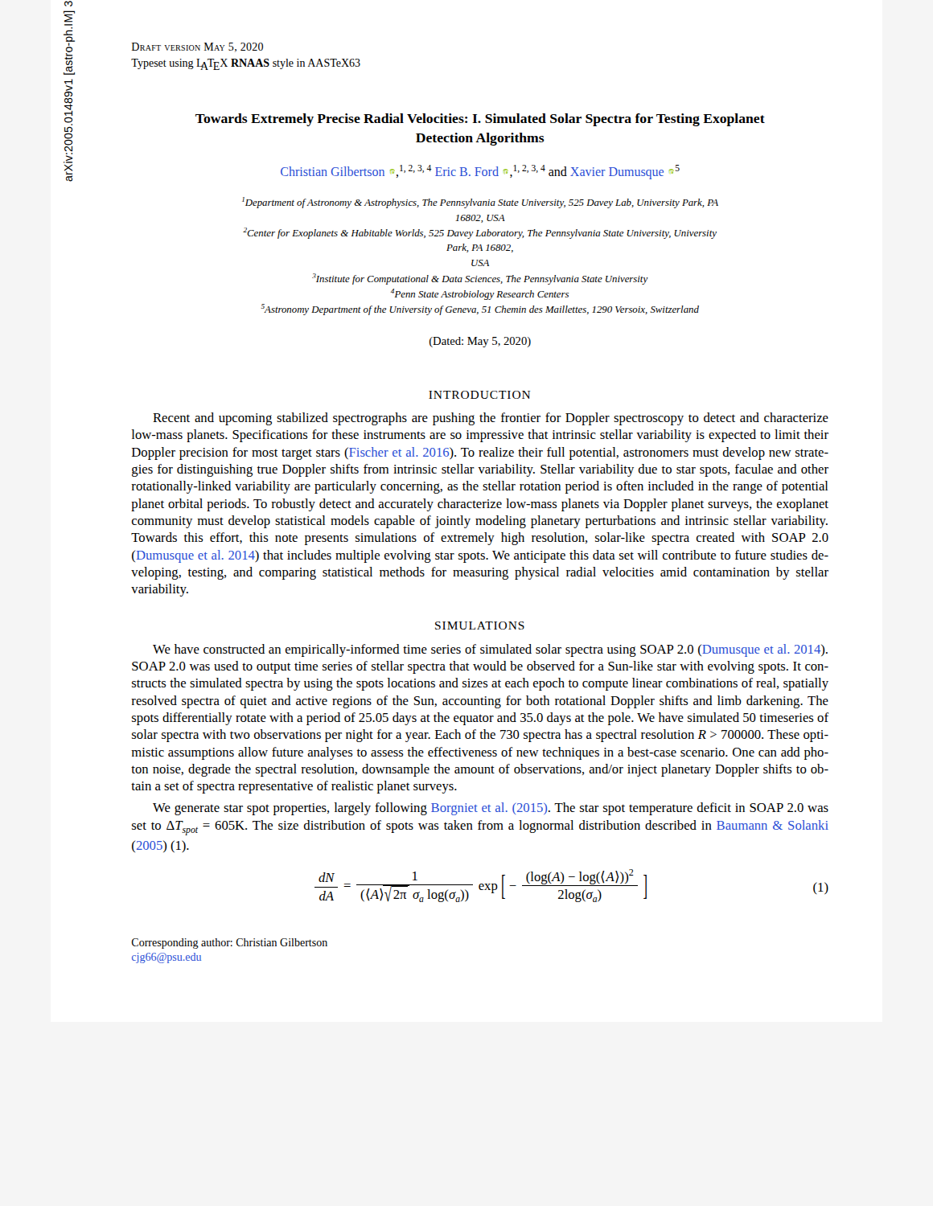arXiv:2005.01489v1 [astro-ph.IM] 30 Apr 2020
Draft version May 5, 2020
Typeset using LATEX RNAAS style in AASTeX63
Towards Extremely Precise Radial Velocities: I. Simulated Solar Spectra for Testing Exoplanet
Detection Algorithms
Christian Gilbertson ,1, 2, 3, 4 Eric B. Ford ,1, 2, 3, 4 and Xavier Dumusque 5
1Department of Astronomy & Astrophysics, The Pennsylvania State University, 525 Davey Lab, University Park, PA 16802, USA
2Center for Exoplanets & Habitable Worlds, 525 Davey Laboratory, The Pennsylvania State University, University Park, PA 16802,
USA
3Institute for Computational & Data Sciences, The Pennsylvania State University
4Penn State Astrobiology Research Centers
5Astronomy Department of the University of Geneva, 51 Chemin des Maillettes, 1290 Versoix, Switzerland
(Dated: May 5, 2020)
INTRODUCTION
Recent and upcoming stabilized spectrographs are pushing the frontier for Doppler spectroscopy to detect and characterize low-mass planets. Specifications for these instruments are so impressive that intrinsic stellar variability is expected to limit their Doppler precision for most target stars (Fischer et al. 2016). To realize their full potential, astronomers must develop new strategies for distinguishing true Doppler shifts from intrinsic stellar variability. Stellar variability due to star spots, faculae and other rotationally-linked variability are particularly concerning, as the stellar rotation period is often included in the range of potential planet orbital periods. To robustly detect and accurately characterize low-mass planets via Doppler planet surveys, the exoplanet community must develop statistical models capable of jointly modeling planetary perturbations and intrinsic stellar variability. Towards this effort, this note presents simulations of extremely high resolution, solar-like spectra created with SOAP 2.0 (Dumusque et al. 2014) that includes multiple evolving star spots. We anticipate this data set will contribute to future studies developing, testing, and comparing statistical methods for measuring physical radial velocities amid contamination by stellar variability.
SIMULATIONS
We have constructed an empirically-informed time series of simulated solar spectra using SOAP 2.0 (Dumusque et al. 2014). SOAP 2.0 was used to output time series of stellar spectra that would be observed for a Sun-like star with evolving spots. It constructs the simulated spectra by using the spots locations and sizes at each epoch to compute linear combinations of real, spatially resolved spectra of quiet and active regions of the Sun, accounting for both rotational Doppler shifts and limb darkening. The spots differentially rotate with a period of 25.05 days at the equator and 35.0 days at the pole. We have simulated 50 timeseries of solar spectra with two observations per night for a year. Each of the 730 spectra has a spectral resolution R > 700000. These optimistic assumptions allow future analyses to assess the effectiveness of new techniques in a best-case scenario. One can add photon noise, degrade the spectral resolution, downsample the amount of observations, and/or inject planetary Doppler shifts to obtain a set of spectra representative of realistic planet surveys.
We generate star spot properties, largely following Borgniet et al. (2015). The star spot temperature deficit in SOAP 2.0 was set to ΔTspot = 605K. The size distribution of spots was taken from a lognormal distribution described in Baumann & Solanki (2005) (1).
dN dA = 1 (⟨A⟩√2π σa log(σa)) exp [ − (log(A) − log(⟨A⟩))2 2log(σa) ] (1)
Corresponding author: Christian Gilbertson
cjg66@psu.edu